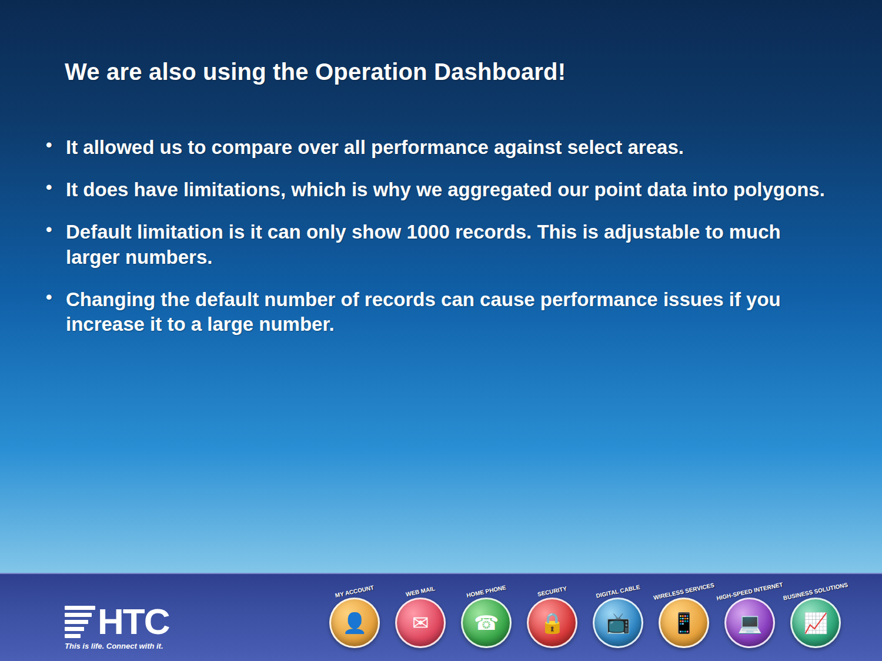We are also using the Operation Dashboard!
It allowed us to compare over all performance against select areas.
It does have limitations, which is why we aggregated our point data into polygons.
Default limitation is it can only show 1000 records. This is adjustable to much larger numbers.
Changing the default number of records can cause performance issues if you increase it to a large number.
HTC
This is life. Connect with it.
MY ACCOUNT
👤
WEB MAIL
✉
HOME PHONE
☎
SECURITY
🔒
DIGITAL CABLE
📺
WIRELESS SERVICES
📱
HIGH-SPEED INTERNET
💻
BUSINESS SOLUTIONS
📈